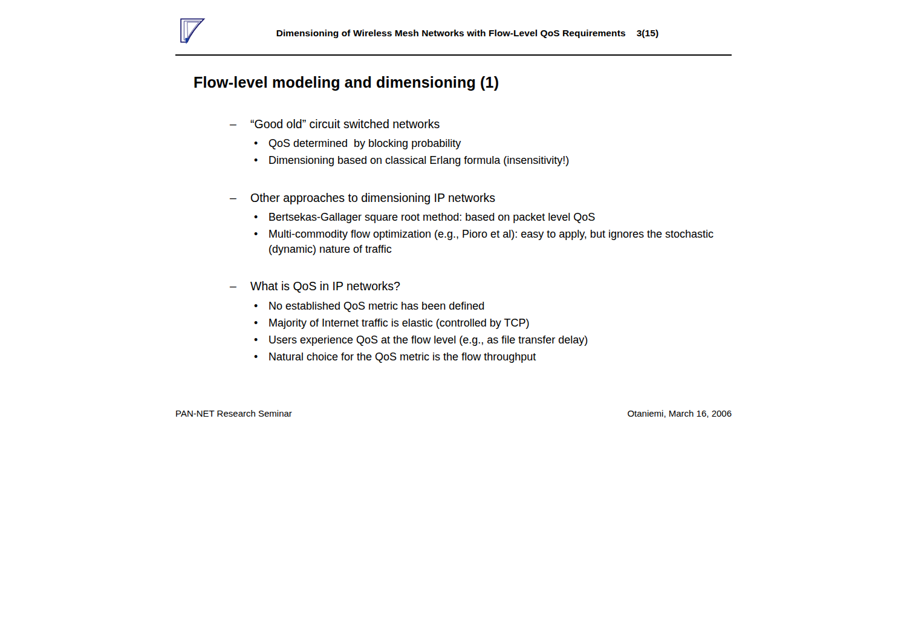Dimensioning of Wireless Mesh Networks with Flow-Level QoS Requirements3(15)
Flow-level modeling and dimensioning (1)
“Good old” circuit switched networks
QoS determined by blocking probability
Dimensioning based on classical Erlang formula (insensitivity!)
Other approaches to dimensioning IP networks
Bertsekas-Gallager square root method: based on packet level QoS
Multi-commodity flow optimization (e.g., Pioro et al): easy to apply, but ignores the stochastic (dynamic) nature of traffic
What is QoS in IP networks?
No established QoS metric has been defined
Majority of Internet traffic is elastic (controlled by TCP)
Users experience QoS at the flow level (e.g., as file transfer delay)
Natural choice for the QoS metric is the flow throughput
PAN-NET Research Seminar Otaniemi, March 16, 2006